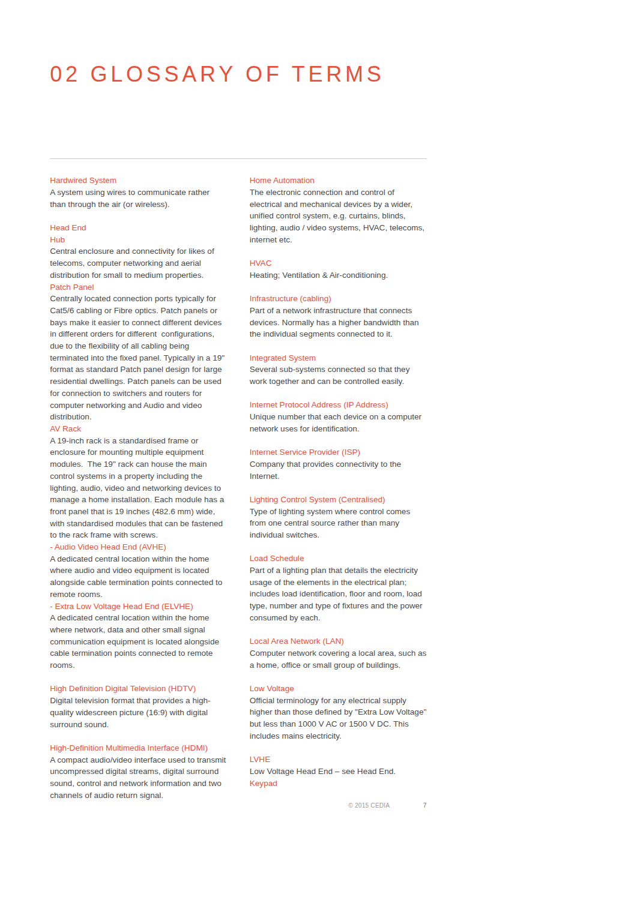02 Glossary of Terms
Hardwired System
A system using wires to communicate rather than through the air (or wireless).
Head End
Hub
Central enclosure and connectivity for likes of telecoms, computer networking and aerial distribution for small to medium properties.
Patch Panel
Centrally located connection ports typically for Cat5/6 cabling or Fibre optics. Patch panels or bays make it easier to connect different devices in different orders for different configurations, due to the flexibility of all cabling being terminated into the fixed panel. Typically in a 19" format as standard Patch panel design for large residential dwellings. Patch panels can be used for connection to switchers and routers for computer networking and Audio and video distribution.
AV Rack
A 19-inch rack is a standardised frame or enclosure for mounting multiple equipment modules. The 19" rack can house the main control systems in a property including the lighting, audio, video and networking devices to manage a home installation. Each module has a front panel that is 19 inches (482.6 mm) wide, with standardised modules that can be fastened to the rack frame with screws.
- Audio Video Head End (AVHE)
A dedicated central location within the home where audio and video equipment is located alongside cable termination points connected to remote rooms.
- Extra Low Voltage Head End (ELVHE)
A dedicated central location within the home where network, data and other small signal communication equipment is located alongside cable termination points connected to remote rooms.
High Definition Digital Television (HDTV)
Digital television format that provides a high-quality widescreen picture (16:9) with digital surround sound.
High-Definition Multimedia Interface (HDMI)
A compact audio/video interface used to transmit uncompressed digital streams, digital surround sound, control and network information and two channels of audio return signal.
Home Automation
The electronic connection and control of electrical and mechanical devices by a wider, unified control system, e.g. curtains, blinds, lighting, audio / video systems, HVAC, telecoms, internet etc.
HVAC
Heating; Ventilation & Air-conditioning.
Infrastructure (cabling)
Part of a network infrastructure that connects devices. Normally has a higher bandwidth than the individual segments connected to it.
Integrated System
Several sub-systems connected so that they work together and can be controlled easily.
Internet Protocol Address (IP Address)
Unique number that each device on a computer network uses for identification.
Internet Service Provider (ISP)
Company that provides connectivity to the Internet.
Lighting Control System (Centralised)
Type of lighting system where control comes from one central source rather than many individual switches.
Load Schedule
Part of a lighting plan that details the electricity usage of the elements in the electrical plan; includes load identification, floor and room, load type, number and type of fixtures and the power consumed by each.
Local Area Network (LAN)
Computer network covering a local area, such as a home, office or small group of buildings.
Low Voltage
Official terminology for any electrical supply higher than those defined by "Extra Low Voltage" but less than 1000 V AC or 1500 V DC. This includes mains electricity.
LVHE
Low Voltage Head End – see Head End.
Keypad
© 2015 CEDIA 7